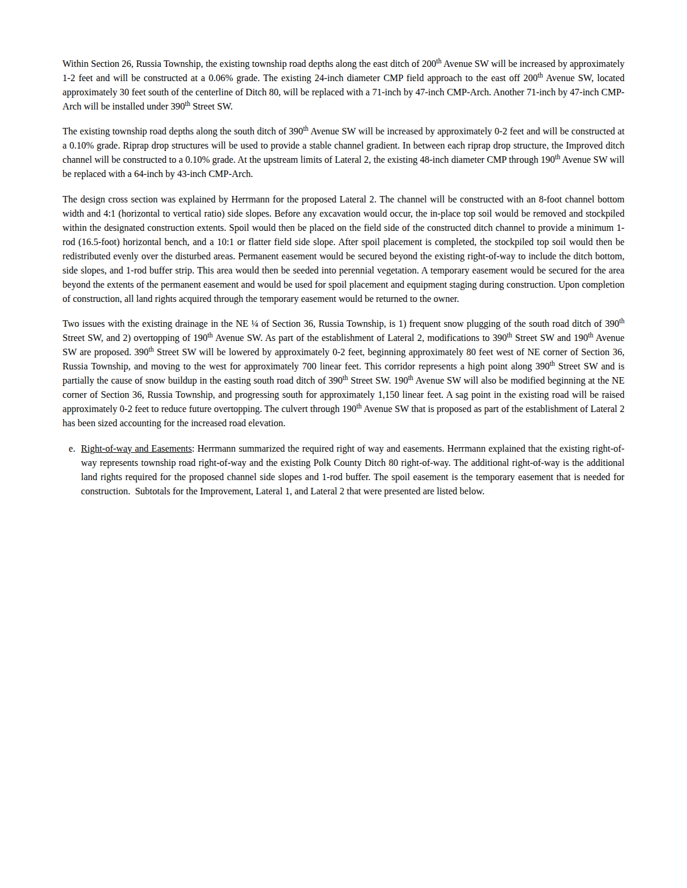Within Section 26, Russia Township, the existing township road depths along the east ditch of 200th Avenue SW will be increased by approximately 1-2 feet and will be constructed at a 0.06% grade. The existing 24-inch diameter CMP field approach to the east off 200th Avenue SW, located approximately 30 feet south of the centerline of Ditch 80, will be replaced with a 71-inch by 47-inch CMP-Arch. Another 71-inch by 47-inch CMP-Arch will be installed under 390th Street SW.
The existing township road depths along the south ditch of 390th Avenue SW will be increased by approximately 0-2 feet and will be constructed at a 0.10% grade. Riprap drop structures will be used to provide a stable channel gradient. In between each riprap drop structure, the Improved ditch channel will be constructed to a 0.10% grade. At the upstream limits of Lateral 2, the existing 48-inch diameter CMP through 190th Avenue SW will be replaced with a 64-inch by 43-inch CMP-Arch.
The design cross section was explained by Herrmann for the proposed Lateral 2. The channel will be constructed with an 8-foot channel bottom width and 4:1 (horizontal to vertical ratio) side slopes. Before any excavation would occur, the in-place top soil would be removed and stockpiled within the designated construction extents. Spoil would then be placed on the field side of the constructed ditch channel to provide a minimum 1-rod (16.5-foot) horizontal bench, and a 10:1 or flatter field side slope. After spoil placement is completed, the stockpiled top soil would then be redistributed evenly over the disturbed areas. Permanent easement would be secured beyond the existing right-of-way to include the ditch bottom, side slopes, and 1-rod buffer strip. This area would then be seeded into perennial vegetation. A temporary easement would be secured for the area beyond the extents of the permanent easement and would be used for spoil placement and equipment staging during construction. Upon completion of construction, all land rights acquired through the temporary easement would be returned to the owner.
Two issues with the existing drainage in the NE ¼ of Section 36, Russia Township, is 1) frequent snow plugging of the south road ditch of 390th Street SW, and 2) overtopping of 190th Avenue SW. As part of the establishment of Lateral 2, modifications to 390th Street SW and 190th Avenue SW are proposed. 390th Street SW will be lowered by approximately 0-2 feet, beginning approximately 80 feet west of NE corner of Section 36, Russia Township, and moving to the west for approximately 700 linear feet. This corridor represents a high point along 390th Street SW and is partially the cause of snow buildup in the easting south road ditch of 390th Street SW. 190th Avenue SW will also be modified beginning at the NE corner of Section 36, Russia Township, and progressing south for approximately 1,150 linear feet. A sag point in the existing road will be raised approximately 0-2 feet to reduce future overtopping. The culvert through 190th Avenue SW that is proposed as part of the establishment of Lateral 2 has been sized accounting for the increased road elevation.
Right-of-way and Easements: Herrmann summarized the required right of way and easements. Herrmann explained that the existing right-of-way represents township road right-of-way and the existing Polk County Ditch 80 right-of-way. The additional right-of-way is the additional land rights required for the proposed channel side slopes and 1-rod buffer. The spoil easement is the temporary easement that is needed for construction. Subtotals for the Improvement, Lateral 1, and Lateral 2 that were presented are listed below.